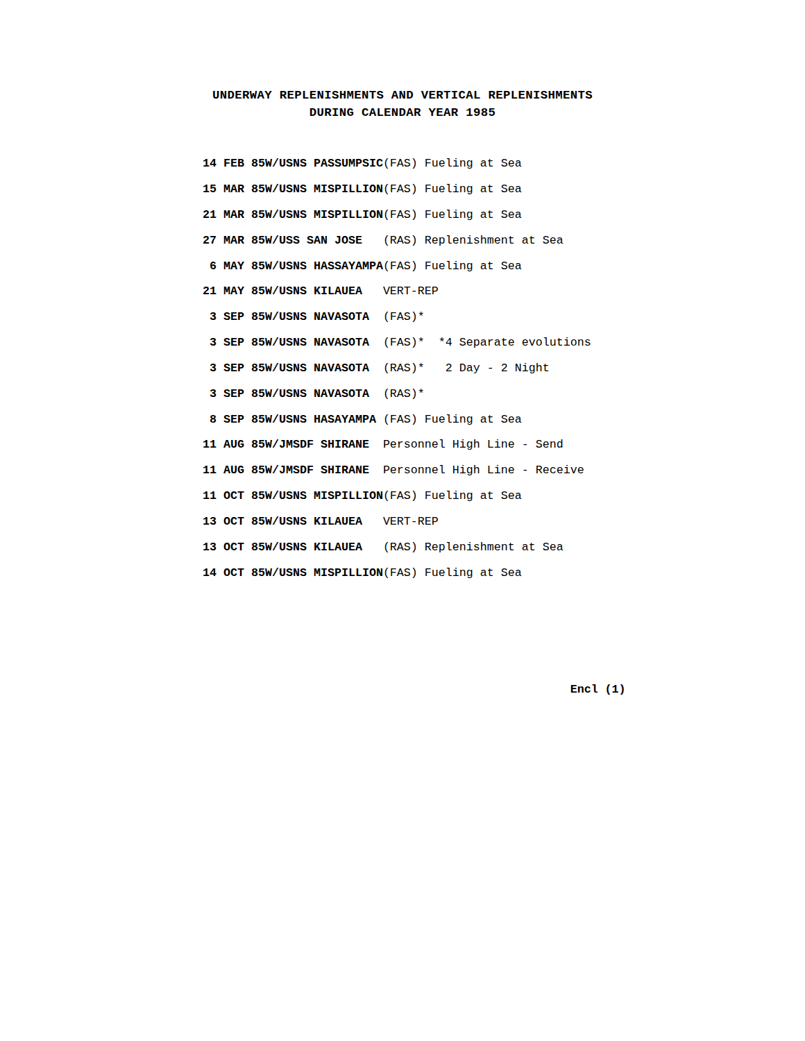UNDERWAY REPLENISHMENTS AND VERTICAL REPLENISHMENTS
DURING CALENDAR YEAR 1985
| 14 FEB 85 | W/USNS PASSUMPSIC | (FAS) Fueling at Sea |
| 15 MAR 85 | W/USNS MISPILLION | (FAS) Fueling at Sea |
| 21 MAR 85 | W/USNS MISPILLION | (FAS) Fueling at Sea |
| 27 MAR 85 | W/USS SAN JOSE | (RAS) Replenishment at Sea |
| 6 MAY 85 | W/USNS HASSAYAMPA | (FAS) Fueling at Sea |
| 21 MAY 85 | W/USNS KILAUEA | VERT-REP |
| 3 SEP 85 | W/USNS NAVASOTA | (FAS)* |
| 3 SEP 85 | W/USNS NAVASOTA | (FAS)* *4 Separate evolutions |
| 3 SEP 85 | W/USNS NAVASOTA | (RAS)* 2 Day - 2 Night |
| 3 SEP 85 | W/USNS NAVASOTA | (RAS)* |
| 8 SEP 85 | W/USNS HASAYAMPA | (FAS) Fueling at Sea |
| 11 AUG 85 | W/JMSDF SHIRANE | Personnel High Line - Send |
| 11 AUG 85 | W/JMSDF SHIRANE | Personnel High Line - Receive |
| 11 OCT 85 | W/USNS MISPILLION | (FAS) Fueling at Sea |
| 13 OCT 85 | W/USNS KILAUEA | VERT-REP |
| 13 OCT 85 | W/USNS KILAUEA | (RAS) Replenishment at Sea |
| 14 OCT 85 | W/USNS MISPILLION | (FAS) Fueling at Sea |
Encl (1)